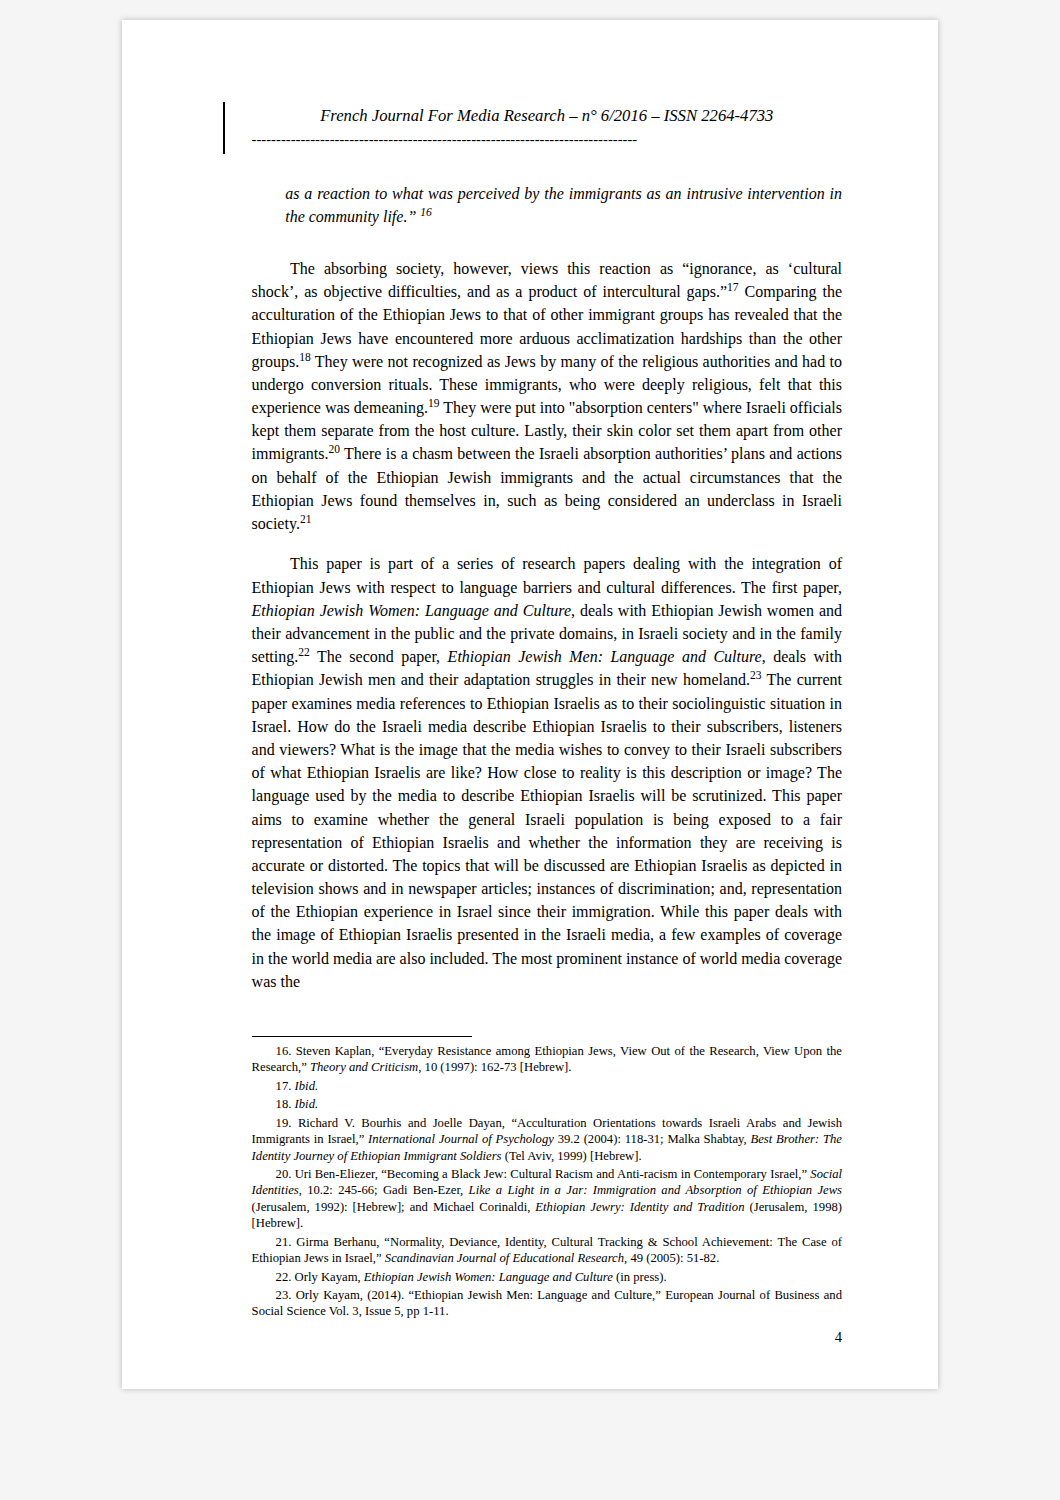French Journal For Media Research – n° 6/2016 – ISSN 2264-4733
-------------------------------------------------------------------------------
as a reaction to what was perceived by the immigrants as an intrusive intervention in the community life.” 16
The absorbing society, however, views this reaction as “ignorance, as ‘cultural shock’, as objective difficulties, and as a product of intercultural gaps.”17 Comparing the acculturation of the Ethiopian Jews to that of other immigrant groups has revealed that the Ethiopian Jews have encountered more arduous acclimatization hardships than the other groups.18 They were not recognized as Jews by many of the religious authorities and had to undergo conversion rituals. These immigrants, who were deeply religious, felt that this experience was demeaning.19 They were put into "absorption centers" where Israeli officials kept them separate from the host culture. Lastly, their skin color set them apart from other immigrants.20 There is a chasm between the Israeli absorption authorities’ plans and actions on behalf of the Ethiopian Jewish immigrants and the actual circumstances that the Ethiopian Jews found themselves in, such as being considered an underclass in Israeli society.21
This paper is part of a series of research papers dealing with the integration of Ethiopian Jews with respect to language barriers and cultural differences. The first paper, Ethiopian Jewish Women: Language and Culture, deals with Ethiopian Jewish women and their advancement in the public and the private domains, in Israeli society and in the family setting.22 The second paper, Ethiopian Jewish Men: Language and Culture, deals with Ethiopian Jewish men and their adaptation struggles in their new homeland.23 The current paper examines media references to Ethiopian Israelis as to their sociolinguistic situation in Israel. How do the Israeli media describe Ethiopian Israelis to their subscribers, listeners and viewers? What is the image that the media wishes to convey to their Israeli subscribers of what Ethiopian Israelis are like? How close to reality is this description or image? The language used by the media to describe Ethiopian Israelis will be scrutinized. This paper aims to examine whether the general Israeli population is being exposed to a fair representation of Ethiopian Israelis and whether the information they are receiving is accurate or distorted. The topics that will be discussed are Ethiopian Israelis as depicted in television shows and in newspaper articles; instances of discrimination; and, representation of the Ethiopian experience in Israel since their immigration. While this paper deals with the image of Ethiopian Israelis presented in the Israeli media, a few examples of coverage in the world media are also included. The most prominent instance of world media coverage was the
16. Steven Kaplan, “Everyday Resistance among Ethiopian Jews, View Out of the Research, View Upon the Research,” Theory and Criticism, 10 (1997): 162-73 [Hebrew].
17. Ibid.
18. Ibid.
19. Richard V. Bourhis and Joelle Dayan, “Acculturation Orientations towards Israeli Arabs and Jewish Immigrants in Israel,” International Journal of Psychology 39.2 (2004): 118-31; Malka Shabtay, Best Brother: The Identity Journey of Ethiopian Immigrant Soldiers (Tel Aviv, 1999) [Hebrew].
20. Uri Ben-Eliezer, “Becoming a Black Jew: Cultural Racism and Anti-racism in Contemporary Israel,” Social Identities, 10.2: 245-66; Gadi Ben-Ezer, Like a Light in a Jar: Immigration and Absorption of Ethiopian Jews (Jerusalem, 1992): [Hebrew]; and Michael Corinaldi, Ethiopian Jewry: Identity and Tradition (Jerusalem, 1998) [Hebrew].
21. Girma Berhanu, “Normality, Deviance, Identity, Cultural Tracking & School Achievement: The Case of Ethiopian Jews in Israel,” Scandinavian Journal of Educational Research, 49 (2005): 51-82.
22. Orly Kayam, Ethiopian Jewish Women: Language and Culture (in press).
23. Orly Kayam, (2014). “Ethiopian Jewish Men: Language and Culture,” European Journal of Business and Social Science Vol. 3, Issue 5, pp 1-11.
4